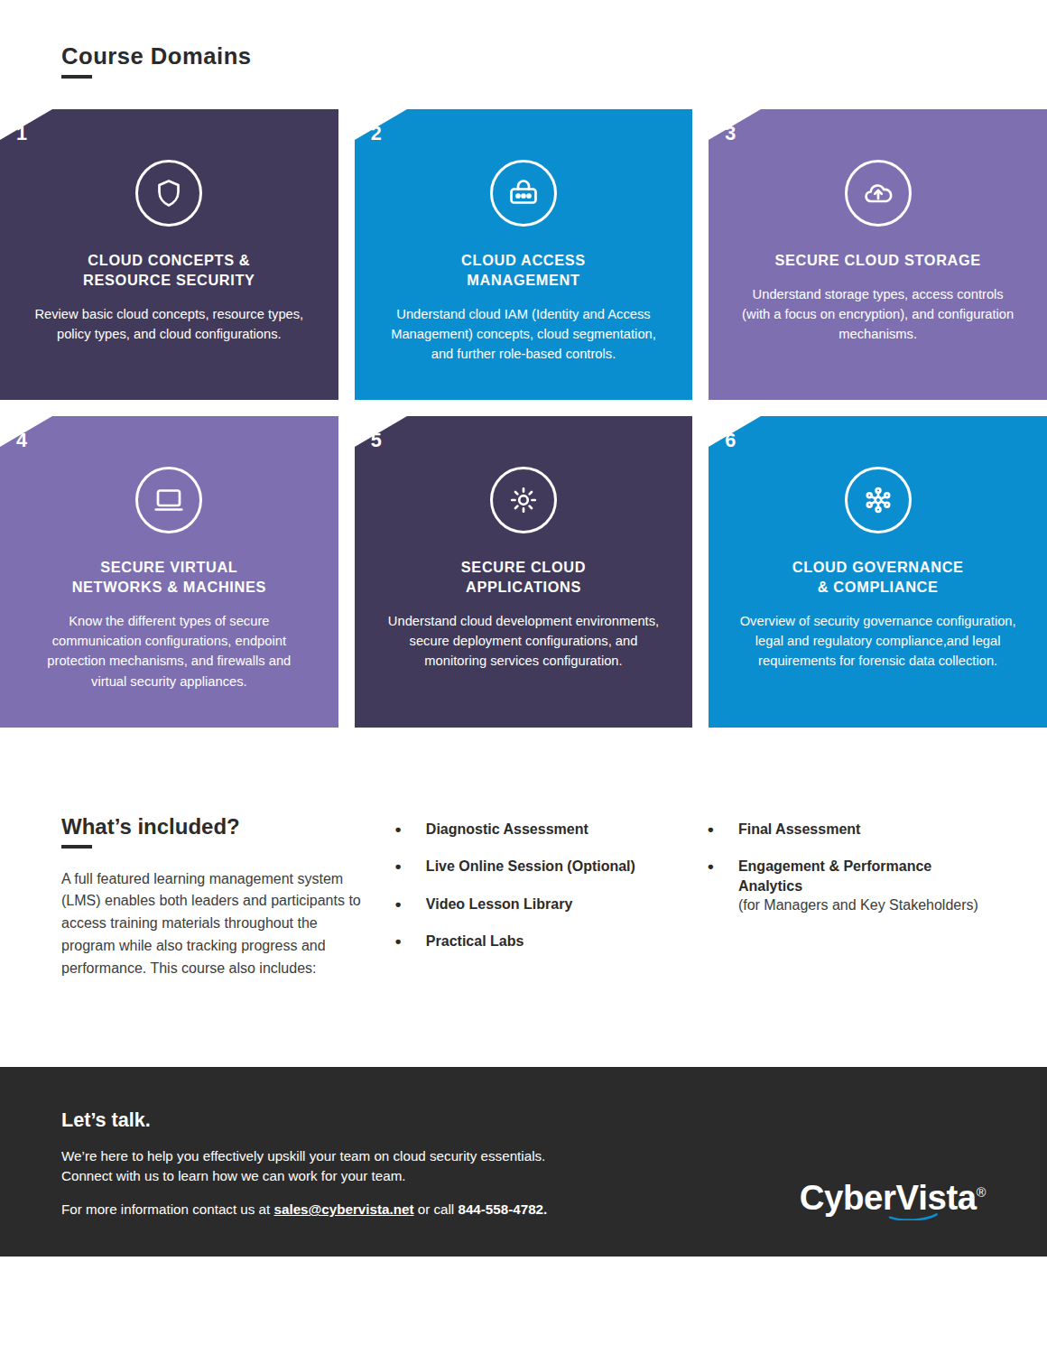Course Domains
1
Cloud Concepts &
Resource Security
Review basic cloud concepts, resource types, policy types, and cloud configurations.
2
Cloud Access
Management
Understand cloud IAM (Identity and Access Management) concepts, cloud segmentation, and further role-based controls.
3
Secure Cloud Storage
Understand storage types, access controls (with a focus on encryption), and configuration mechanisms.
4
Secure Virtual
Networks & Machines
Know the different types of secure communication configurations, endpoint protection mechanisms, and firewalls and virtual security appliances.
5
Secure Cloud
Applications
Understand cloud development environments, secure deployment configurations, and monitoring services configuration.
6
Cloud Governance
& Compliance
Overview of security governance configuration, legal and regulatory compliance,and legal requirements for forensic data collection.
What’s included?
A full featured learning management system (LMS) enables both leaders and participants to access training materials throughout the program while also tracking progress and performance. This course also includes:
Diagnostic Assessment
Live Online Session (Optional)
Video Lesson Library
Practical Labs
Final Assessment
Engagement & Performance Analytics (for Managers and Key Stakeholders)
Let’s talk.
We’re here to help you effectively upskill your team on cloud security essentials.
Connect with us to learn how we can work for your team.
For more information contact us at sales@cybervista.net or call 844-558-4782.
CyberVista®